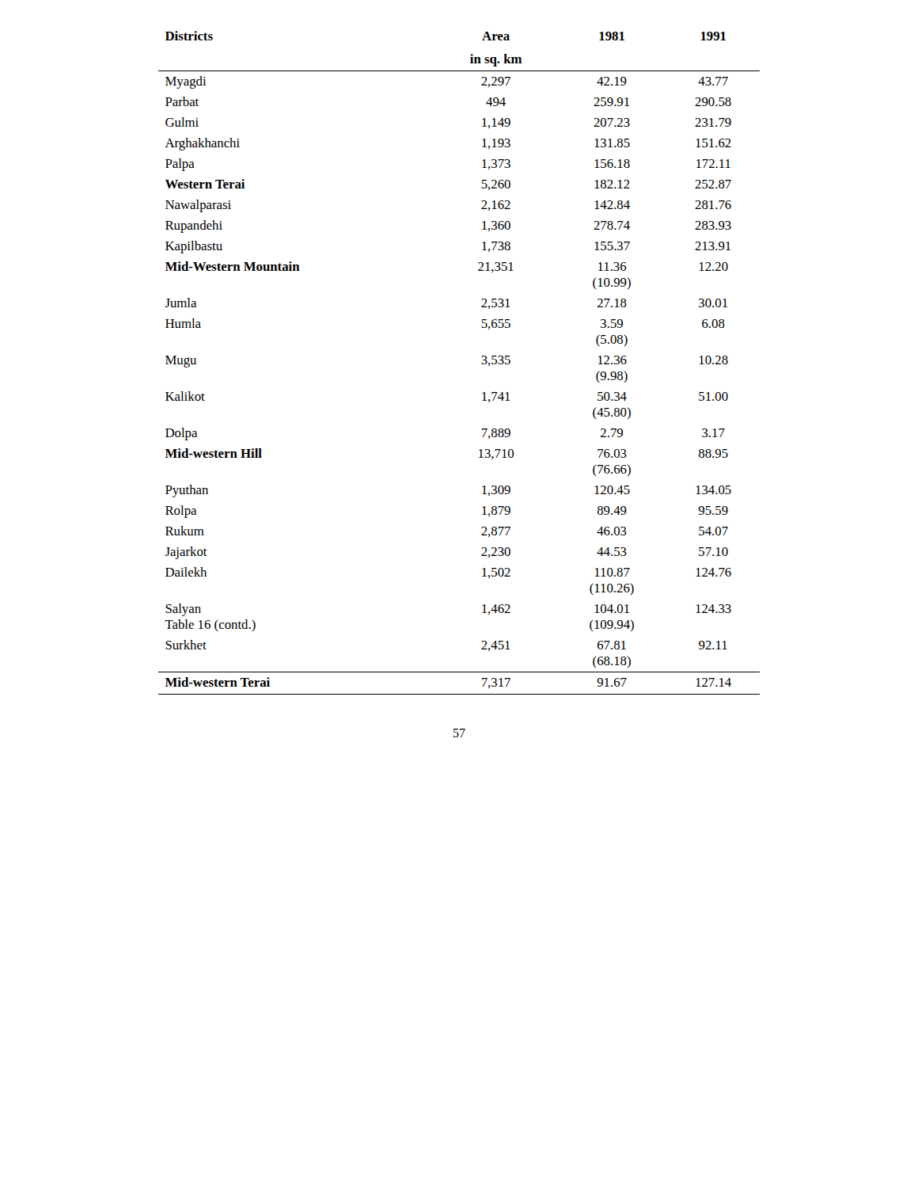| Districts | Area | 1981 | 1991 |
| --- | --- | --- | --- |
| | in sq. km | | |
| Myagdi | 2,297 | 42.19 | 43.77 |
| Parbat | 494 | 259.91 | 290.58 |
| Gulmi | 1,149 | 207.23 | 231.79 |
| Arghakhanchi | 1,193 | 131.85 | 151.62 |
| Palpa | 1,373 | 156.18 | 172.11 |
| Western Terai | 5,260 | 182.12 | 252.87 |
| Nawalparasi | 2,162 | 142.84 | 281.76 |
| Rupandehi | 1,360 | 278.74 | 283.93 |
| Kapilbastu | 1,738 | 155.37 | 213.91 |
| Mid-Western Mountain | 21,351 | 11.36 (10.99) | 12.20 |
| Jumla | 2,531 | 27.18 | 30.01 |
| Humla | 5,655 | 3.59 (5.08) | 6.08 |
| Mugu | 3,535 | 12.36 (9.98) | 10.28 |
| Kalikot | 1,741 | 50.34 (45.80) | 51.00 |
| Dolpa | 7,889 | 2.79 | 3.17 |
| Mid-western Hill | 13,710 | 76.03 (76.66) | 88.95 |
| Pyuthan | 1,309 | 120.45 | 134.05 |
| Rolpa | 1,879 | 89.49 | 95.59 |
| Rukum | 2,877 | 46.03 | 54.07 |
| Jajarkot | 2,230 | 44.53 | 57.10 |
| Dailekh | 1,502 | 110.87 (110.26) | 124.76 |
| Salyan Table 16 (contd.) | 1,462 | 104.01 (109.94) | 124.33 |
| Surkhet | 2,451 | 67.81 (68.18) | 92.11 |
| Mid-western Terai | 7,317 | 91.67 | 127.14 |
57